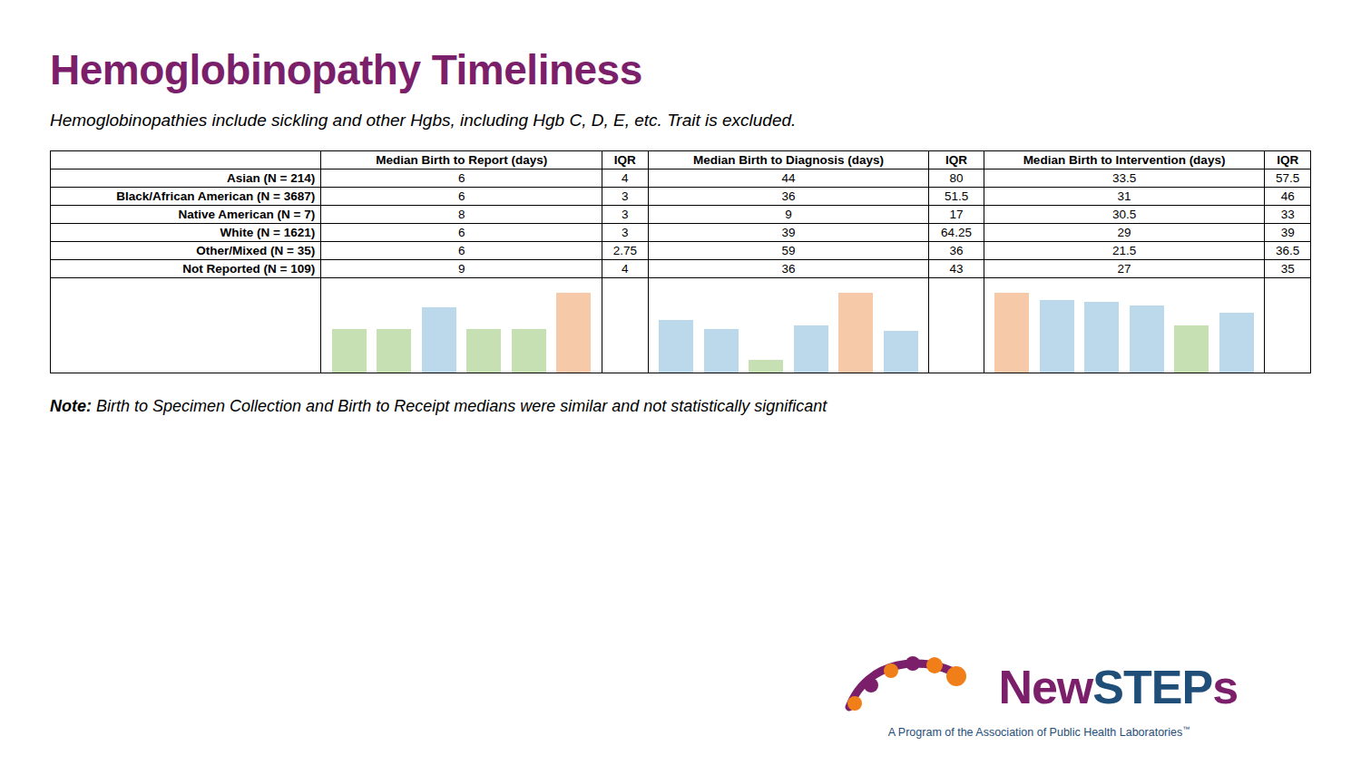Hemoglobinopathy Timeliness
Hemoglobinopathies include sickling and other Hgbs, including Hgb C, D, E, etc. Trait is excluded.
| | Median Birth to Report (days) | IQR | Median Birth to Diagnosis (days) | IQR | Median Birth to Intervention (days) | IQR |
| --- | --- | --- | --- | --- | --- | --- |
| Asian (N = 214) | 6 | 4 | 44 | 80 | 33.5 | 57.5 |
| Black/African American (N = 3687) | 6 | 3 | 36 | 51.5 | 31 | 46 |
| Native American (N = 7) | 8 | 3 | 9 | 17 | 30.5 | 33 |
| White (N = 1621) | 6 | 3 | 39 | 64.25 | 29 | 39 |
| Other/Mixed (N = 35) | 6 | 2.75 | 59 | 36 | 21.5 | 36.5 |
| Not Reported (N = 109) | 9 | 4 | 36 | 43 | 27 | 35 |
Note: Birth to Specimen Collection and Birth to Receipt medians were similar and not statistically significant
New STEP s
A Program of the Association of Public Health Laboratories™